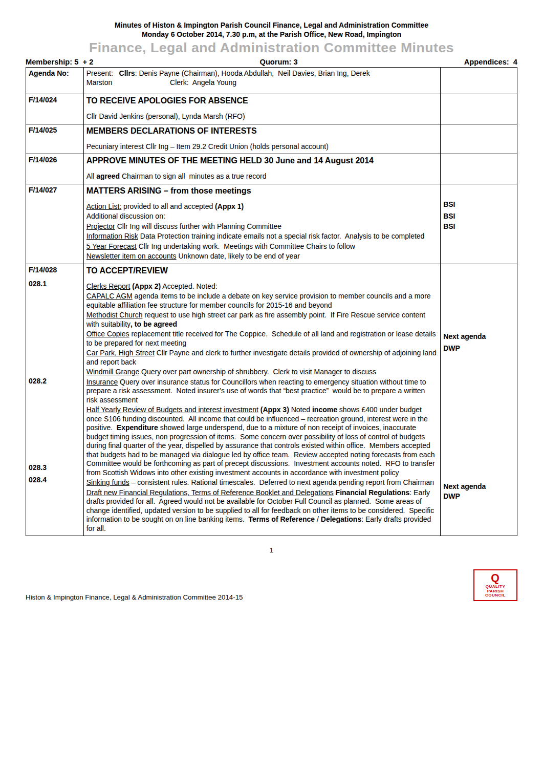Minutes of Histon & Impington Parish Council Finance, Legal and Administration Committee
Monday 6 October 2014, 7.30 p.m, at the Parish Office, New Road, Impington
Finance, Legal and Administration Committee Minutes
Membership: 5 + 2 Quorum: 3 Appendices: 4
| Agenda No: | Present: Cllrs : Denis Payne (Chairman), Hooda Abdullah, Neil Davies, Brian Ing, Derek Marston Clerk: Angela Young | |
| F/14/024 | TO RECEIVE APOLOGIES FOR ABSENCE Cllr David Jenkins (personal), Lynda Marsh (RFO) | |
| F/14/025 | MEMBERS DECLARATIONS OF INTERESTS Pecuniary interest Cllr Ing – Item 29.2 Credit Union (holds personal account) | |
| F/14/026 | APPROVE MINUTES OF THE MEETING HELD 30 June and 14 August 2014 All agreed Chairman to sign all minutes as a true record | |
| F/14/027 | MATTERS ARISING – from those meetings Action List: provided to all and accepted (Appx 1) Additional discussion on: Projector Cllr Ing will discuss further with Planning Committee Information Risk Data Protection training indicate emails not a special risk factor. Analysis to be completed 5 Year Forecast Cllr Ing undertaking work. Meetings with Committee Chairs to follow Newsletter item on accounts Unknown date, likely to be end of year | BSI BSI BSI |
| F/14/028 028.1 028.2 028.3 028.4 | TO ACCEPT/REVIEW Clerks Report (Appx 2) Accepted. Noted: CAPALC AGM agenda items to be include a debate on key service provision to member councils and a more equitable affiliation fee structure for member councils for 2015-16 and beyond Methodist Church request to use high street car park as fire assembly point. If Fire Rescue service content with suitability , to be agreed Office Copies replacement title received for The Coppice. Schedule of all land and registration or lease details to be prepared for next meeting Car Park, High Street Cllr Payne and clerk to further investigate details provided of ownership of adjoining land and report back Windmill Grange Query over part ownership of shrubbery. Clerk to visit Manager to discuss Insurance Query over insurance status for Councillors when reacting to emergency situation without time to prepare a risk assessment. Noted insurer’s use of words that “best practice” would be to prepare a written risk assessment Half Yearly Review of Budgets and interest investment (Appx 3) Noted income shows £400 under budget once S106 funding discounted. All income that could be influenced – recreation ground, interest were in the positive. Expenditure showed large underspend, due to a mixture of non receipt of invoices, inaccurate budget timing issues, non progression of items. Some concern over possibility of loss of control of budgets during final quarter of the year, dispelled by assurance that controls existed within office. Members accepted that budgets had to be managed via dialogue led by office team. Review accepted noting forecasts from each Committee would be forthcoming as part of precept discussions. Investment accounts noted. RFO to transfer from Scottish Widows into other existing investment accounts in accordance with investment policy Sinking funds – consistent rules. Rational timescales. Deferred to next agenda pending report from Chairman Draft new Financial Regulations, Terms of Reference Booklet and Delegations Financial Regulations : Early drafts provided for all. Agreed would not be available for October Full Council as planned. Some areas of change identified, updated version to be supplied to all for feedback on other items to be considered. Specific information to be sought on on line banking items. Terms of Reference / Delegations : Early drafts provided for all. | Next agenda DWP Next agenda DWP |
1
Histon & Impington Finance, Legal & Administration Committee 2014-15
Q QUALITY
PARISH
COUNCIL